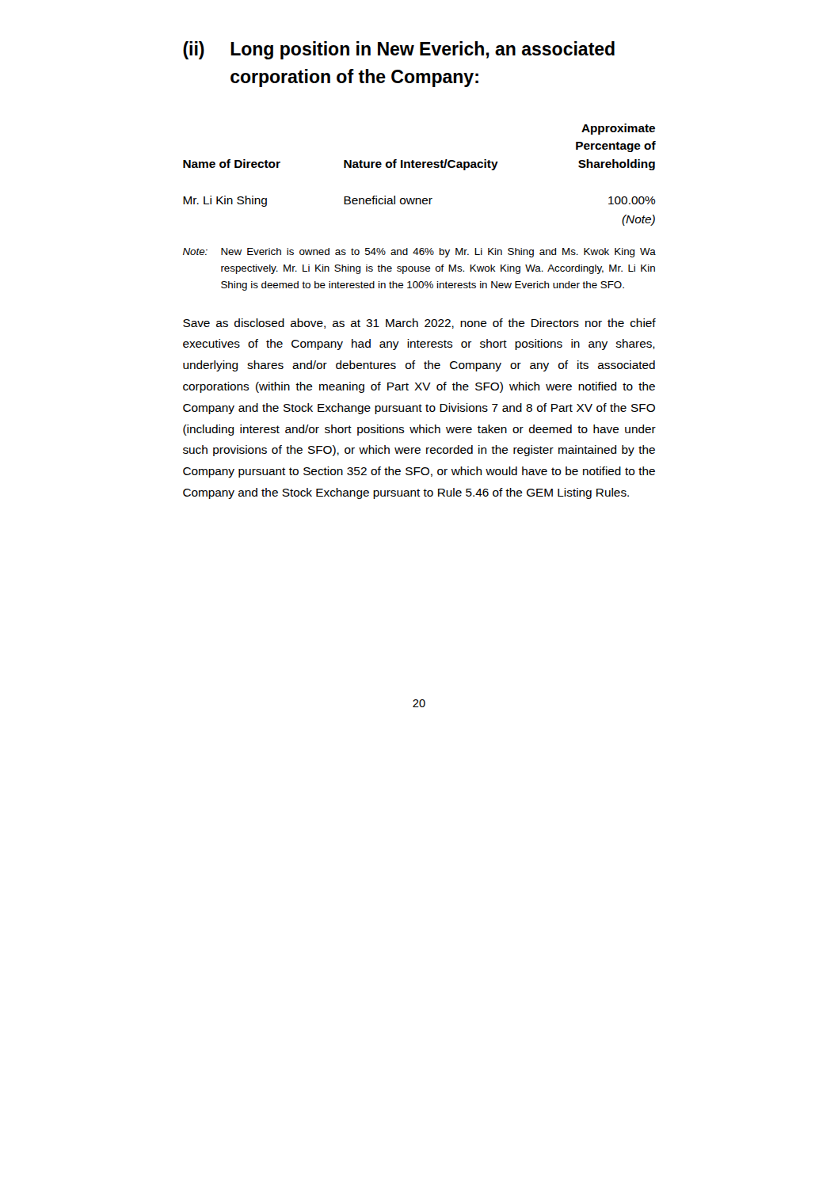(ii) Long position in New Everich, an associated corporation of the Company:
| Name of Director | Nature of Interest/Capacity | Approximate Percentage of Shareholding |
| --- | --- | --- |
| Mr. Li Kin Shing | Beneficial owner | 100.00% (Note) |
Note: New Everich is owned as to 54% and 46% by Mr. Li Kin Shing and Ms. Kwok King Wa respectively. Mr. Li Kin Shing is the spouse of Ms. Kwok King Wa. Accordingly, Mr. Li Kin Shing is deemed to be interested in the 100% interests in New Everich under the SFO.
Save as disclosed above, as at 31 March 2022, none of the Directors nor the chief executives of the Company had any interests or short positions in any shares, underlying shares and/or debentures of the Company or any of its associated corporations (within the meaning of Part XV of the SFO) which were notified to the Company and the Stock Exchange pursuant to Divisions 7 and 8 of Part XV of the SFO (including interest and/or short positions which were taken or deemed to have under such provisions of the SFO), or which were recorded in the register maintained by the Company pursuant to Section 352 of the SFO, or which would have to be notified to the Company and the Stock Exchange pursuant to Rule 5.46 of the GEM Listing Rules.
20